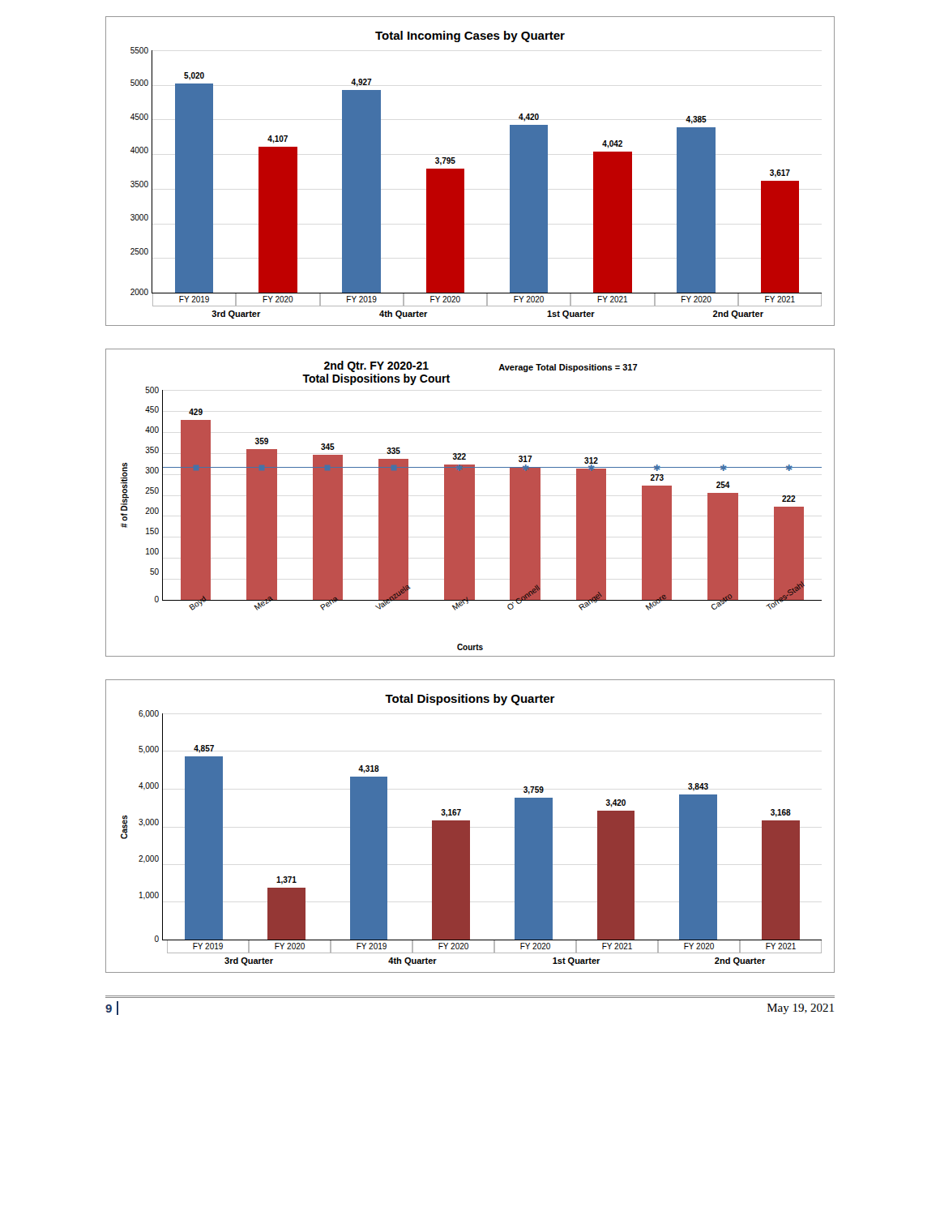Total Incoming Cases by Quarter
5500 5000 4500 4000 3500 3000 2500 2000
5,020
4,107
4,927
3,795
4,420
4,042
4,385
3,617
FY 2019
FY 2020
FY 2019
FY 2020
FY 2020
FY 2021
FY 2020
FY 2021
3rd Quarter
4th Quarter
1st Quarter
2nd Quarter
2nd Qtr. FY 2020-21
Total Dispositions by Court
Average Total Dispositions = 317
# of Dispositions
500 450 400 350 300 250 200 150 100 50 0
429
359
345
335
322
317
312
273
254
222
✱
✱
✱
✱
✱
✱
Boyd
Meza
Pena
Valenzuela
Mery
O' Connell
Rangel
Moore
Castro
Torres-Stahl
Courts
Total Dispositions by Quarter
Cases
6,000 5,000 4,000 3,000 2,000 1,000 0
4,857
1,371
4,318
3,167
3,759
3,420
3,843
3,168
FY 2019
FY 2020
FY 2019
FY 2020
FY 2020
FY 2021
FY 2020
FY 2021
3rd Quarter
4th Quarter
1st Quarter
2nd Quarter
9
May 19, 2021